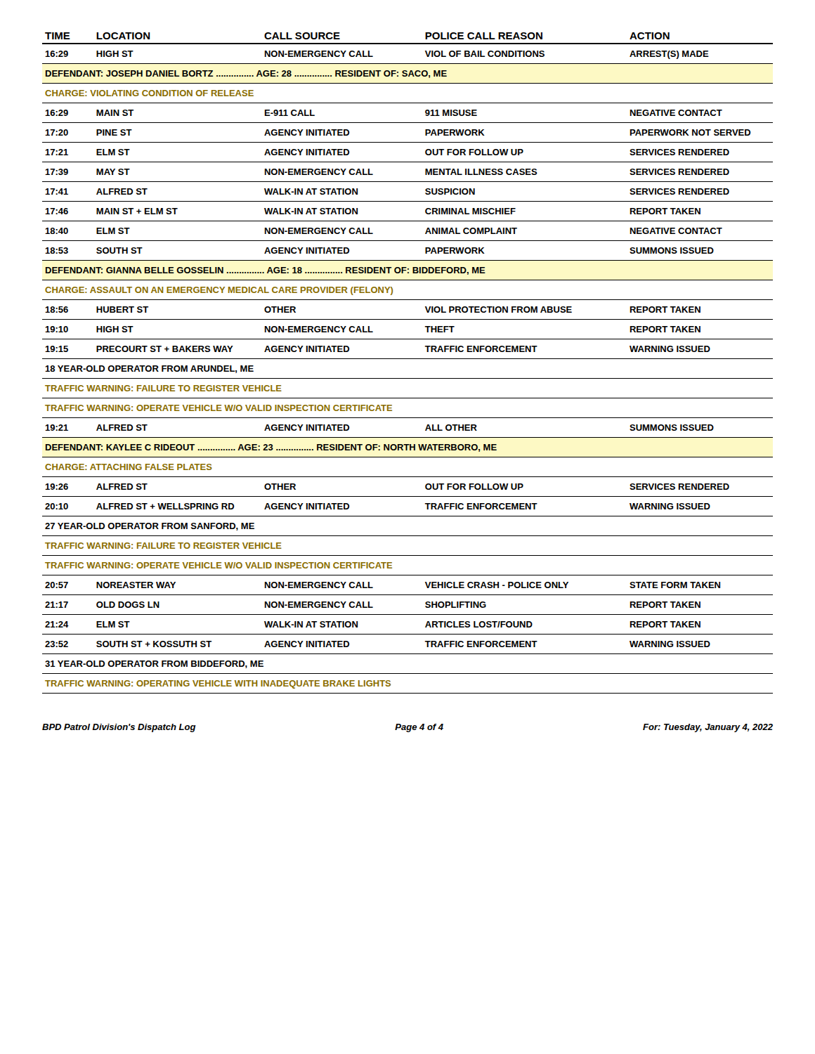| TIME | LOCATION | CALL SOURCE | POLICE CALL REASON | ACTION |
| --- | --- | --- | --- | --- |
| 16:29 | HIGH ST | NON-EMERGENCY CALL | VIOL OF BAIL CONDITIONS | ARREST(S) MADE |
| DEFENDANT: JOSEPH DANIEL BORTZ ............... AGE: 28 ............... RESIDENT OF: SACO, ME |
| CHARGE: VIOLATING CONDITION OF RELEASE |
| 16:29 | MAIN ST | E-911 CALL | 911 MISUSE | NEGATIVE CONTACT |
| 17:20 | PINE ST | AGENCY INITIATED | PAPERWORK | PAPERWORK NOT SERVED |
| 17:21 | ELM ST | AGENCY INITIATED | OUT FOR FOLLOW UP | SERVICES RENDERED |
| 17:39 | MAY ST | NON-EMERGENCY CALL | MENTAL ILLNESS CASES | SERVICES RENDERED |
| 17:41 | ALFRED ST | WALK-IN AT STATION | SUSPICION | SERVICES RENDERED |
| 17:46 | MAIN ST + ELM ST | WALK-IN AT STATION | CRIMINAL MISCHIEF | REPORT TAKEN |
| 18:40 | ELM ST | NON-EMERGENCY CALL | ANIMAL COMPLAINT | NEGATIVE CONTACT |
| 18:53 | SOUTH ST | AGENCY INITIATED | PAPERWORK | SUMMONS ISSUED |
| DEFENDANT: GIANNA BELLE GOSSELIN ............... AGE: 18 ............... RESIDENT OF: BIDDEFORD, ME |
| CHARGE: ASSAULT ON AN EMERGENCY MEDICAL CARE PROVIDER (FELONY) |
| 18:56 | HUBERT ST | OTHER | VIOL PROTECTION FROM ABUSE | REPORT TAKEN |
| 19:10 | HIGH ST | NON-EMERGENCY CALL | THEFT | REPORT TAKEN |
| 19:15 | PRECOURT ST + BAKERS WAY | AGENCY INITIATED | TRAFFIC ENFORCEMENT | WARNING ISSUED |
| 18 YEAR-OLD OPERATOR FROM ARUNDEL, ME |
| TRAFFIC WARNING: FAILURE TO REGISTER VEHICLE |
| TRAFFIC WARNING: OPERATE VEHICLE W/O VALID INSPECTION CERTIFICATE |
| 19:21 | ALFRED ST | AGENCY INITIATED | ALL OTHER | SUMMONS ISSUED |
| DEFENDANT: KAYLEE C RIDEOUT ............... AGE: 23 ............... RESIDENT OF: NORTH WATERBORO, ME |
| CHARGE: ATTACHING FALSE PLATES |
| 19:26 | ALFRED ST | OTHER | OUT FOR FOLLOW UP | SERVICES RENDERED |
| 20:10 | ALFRED ST + WELLSPRING RD | AGENCY INITIATED | TRAFFIC ENFORCEMENT | WARNING ISSUED |
| 27 YEAR-OLD OPERATOR FROM SANFORD, ME |
| TRAFFIC WARNING: FAILURE TO REGISTER VEHICLE |
| TRAFFIC WARNING: OPERATE VEHICLE W/O VALID INSPECTION CERTIFICATE |
| 20:57 | NOREASTER WAY | NON-EMERGENCY CALL | VEHICLE CRASH - POLICE ONLY | STATE FORM TAKEN |
| 21:17 | OLD DOGS LN | NON-EMERGENCY CALL | SHOPLIFTING | REPORT TAKEN |
| 21:24 | ELM ST | WALK-IN AT STATION | ARTICLES LOST/FOUND | REPORT TAKEN |
| 23:52 | SOUTH ST + KOSSUTH ST | AGENCY INITIATED | TRAFFIC ENFORCEMENT | WARNING ISSUED |
| 31 YEAR-OLD OPERATOR FROM BIDDEFORD, ME |
| TRAFFIC WARNING: OPERATING VEHICLE WITH INADEQUATE BRAKE LIGHTS |
BPD Patrol Division's Dispatch Log
Page 4 of 4
For: Tuesday, January 4, 2022